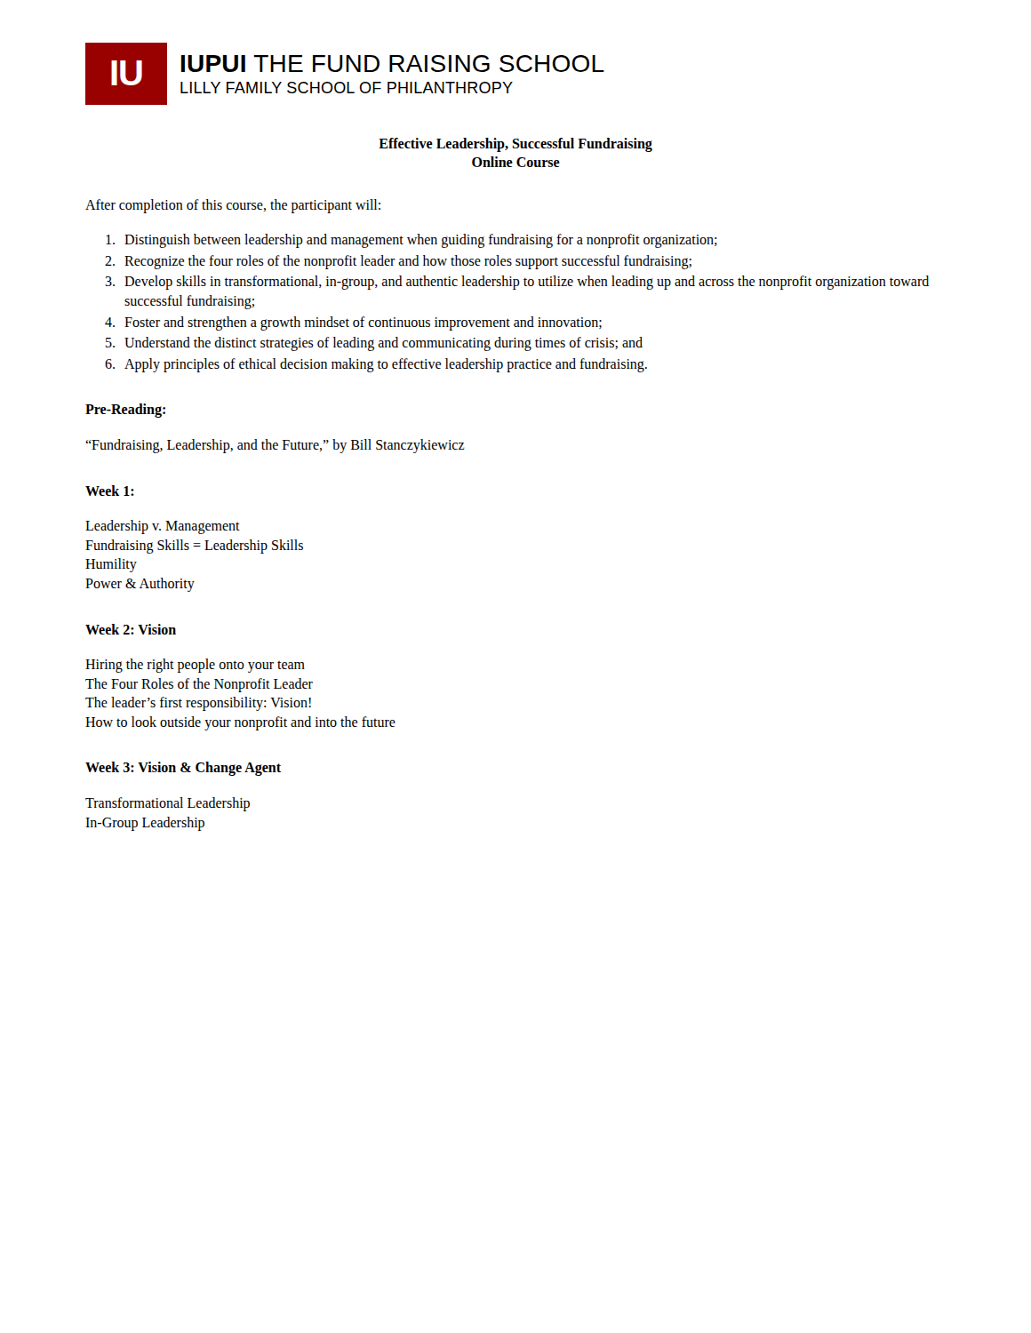IU
IUPUI THE FUND RAISING SCHOOL
LILLY FAMILY SCHOOL OF PHILANTHROPY
Effective Leadership, Successful Fundraising
Online Course
After completion of this course, the participant will:
Distinguish between leadership and management when guiding fundraising for a nonprofit organization;
Recognize the four roles of the nonprofit leader and how those roles support successful fundraising;
Develop skills in transformational, in-group, and authentic leadership to utilize when leading up and across the nonprofit organization toward successful fundraising;
Foster and strengthen a growth mindset of continuous improvement and innovation;
Understand the distinct strategies of leading and communicating during times of crisis; and
Apply principles of ethical decision making to effective leadership practice and fundraising.
Pre-Reading:
“Fundraising, Leadership, and the Future,” by Bill Stanczykiewicz
Week 1:
Leadership v. Management
Fundraising Skills = Leadership Skills
Humility
Power & Authority
Week 2: Vision
Hiring the right people onto your team
The Four Roles of the Nonprofit Leader
The leader’s first responsibility: Vision!
How to look outside your nonprofit and into the future
Week 3: Vision & Change Agent
Transformational Leadership
In-Group Leadership